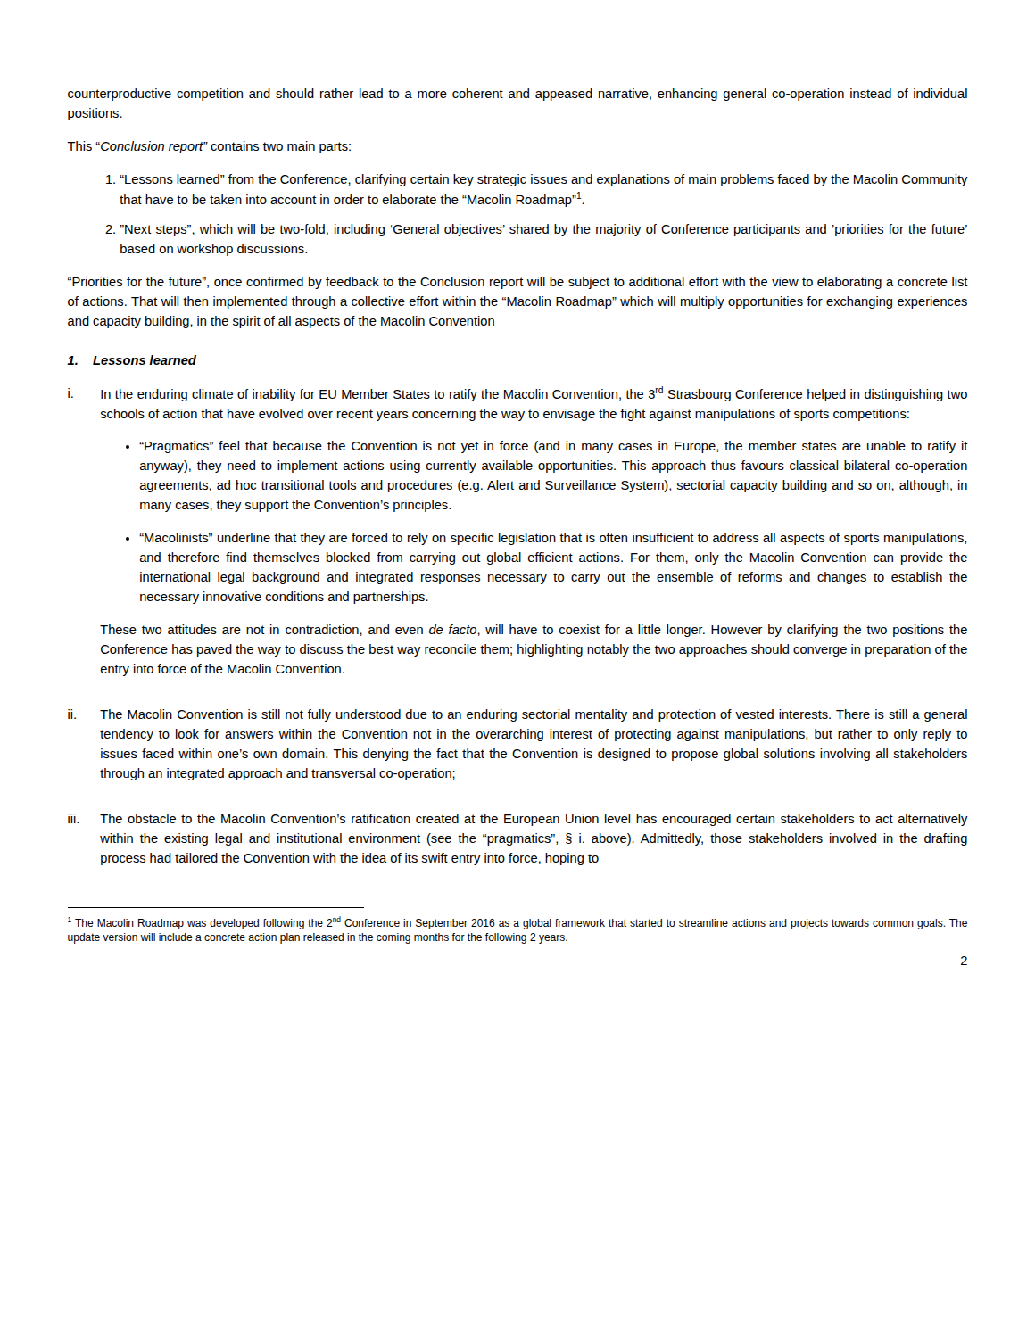counterproductive competition and should rather lead to a more coherent and appeased narrative, enhancing general co-operation instead of individual positions.
This “Conclusion report” contains two main parts:
“Lessons learned” from the Conference, clarifying certain key strategic issues and explanations of main problems faced by the Macolin Community that have to be taken into account in order to elaborate the “Macolin Roadmap”1.
”Next steps”, which will be two-fold, including ‘General objectives’ shared by the majority of Conference participants and ’priorities for the future’ based on workshop discussions.
“Priorities for the future”, once confirmed by feedback to the Conclusion report will be subject to additional effort with the view to elaborating a concrete list of actions. That will then implemented through a collective effort within the “Macolin Roadmap” which will multiply opportunities for exchanging experiences and capacity building, in the spirit of all aspects of the Macolin Convention
1. Lessons learned
i.
In the enduring climate of inability for EU Member States to ratify the Macolin Convention, the 3rd Strasbourg Conference helped in distinguishing two schools of action that have evolved over recent years concerning the way to envisage the fight against manipulations of sports competitions:
“Pragmatics” feel that because the Convention is not yet in force (and in many cases in Europe, the member states are unable to ratify it anyway), they need to implement actions using currently available opportunities. This approach thus favours classical bilateral co-operation agreements, ad hoc transitional tools and procedures (e.g. Alert and Surveillance System), sectorial capacity building and so on, although, in many cases, they support the Convention’s principles.
“Macolinists” underline that they are forced to rely on specific legislation that is often insufficient to address all aspects of sports manipulations, and therefore find themselves blocked from carrying out global efficient actions. For them, only the Macolin Convention can provide the international legal background and integrated responses necessary to carry out the ensemble of reforms and changes to establish the necessary innovative conditions and partnerships.
These two attitudes are not in contradiction, and even de facto, will have to coexist for a little longer. However by clarifying the two positions the Conference has paved the way to discuss the best way reconcile them; highlighting notably the two approaches should converge in preparation of the entry into force of the Macolin Convention.
ii.
The Macolin Convention is still not fully understood due to an enduring sectorial mentality and protection of vested interests. There is still a general tendency to look for answers within the Convention not in the overarching interest of protecting against manipulations, but rather to only reply to issues faced within one’s own domain. This denying the fact that the Convention is designed to propose global solutions involving all stakeholders through an integrated approach and transversal co-operation;
iii.
The obstacle to the Macolin Convention’s ratification created at the European Union level has encouraged certain stakeholders to act alternatively within the existing legal and institutional environment (see the “pragmatics”, § i. above). Admittedly, those stakeholders involved in the drafting process had tailored the Convention with the idea of its swift entry into force, hoping to
1 The Macolin Roadmap was developed following the 2nd Conference in September 2016 as a global framework that started to streamline actions and projects towards common goals. The update version will include a concrete action plan released in the coming months for the following 2 years.
2